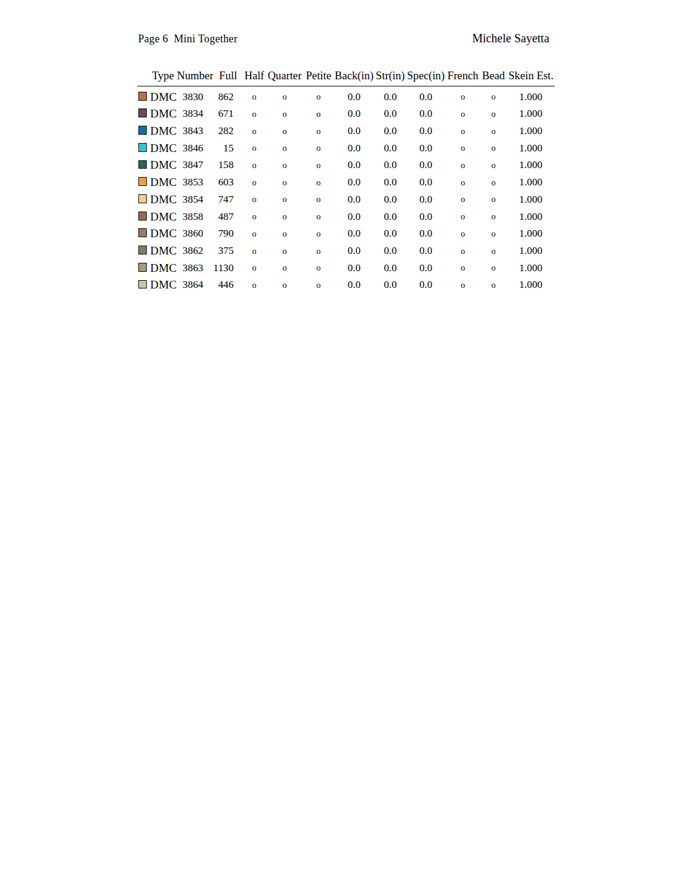Page 6 Mini Together
Michele Sayetta
| | Type | Number | Full | Half | Quarter | Petite | Back(in) | Str(in) | Spec(in) | French | Bead | Skein Est. |
| --- | --- | --- | --- | --- | --- | --- | --- | --- | --- | --- | --- | --- |
| | DMC | 3830 | 862 | o | o | o | 0.0 | 0.0 | 0.0 | o | o | 1.000 |
| | DMC | 3834 | 671 | o | o | o | 0.0 | 0.0 | 0.0 | o | o | 1.000 |
| | DMC | 3843 | 282 | o | o | o | 0.0 | 0.0 | 0.0 | o | o | 1.000 |
| | DMC | 3846 | 15 | o | o | o | 0.0 | 0.0 | 0.0 | o | o | 1.000 |
| | DMC | 3847 | 158 | o | o | o | 0.0 | 0.0 | 0.0 | o | o | 1.000 |
| | DMC | 3853 | 603 | o | o | o | 0.0 | 0.0 | 0.0 | o | o | 1.000 |
| | DMC | 3854 | 747 | o | o | o | 0.0 | 0.0 | 0.0 | o | o | 1.000 |
| | DMC | 3858 | 487 | o | o | o | 0.0 | 0.0 | 0.0 | o | o | 1.000 |
| | DMC | 3860 | 790 | o | o | o | 0.0 | 0.0 | 0.0 | o | o | 1.000 |
| | DMC | 3862 | 375 | o | o | o | 0.0 | 0.0 | 0.0 | o | o | 1.000 |
| | DMC | 3863 | 1130 | o | o | o | 0.0 | 0.0 | 0.0 | o | o | 1.000 |
| | DMC | 3864 | 446 | o | o | o | 0.0 | 0.0 | 0.0 | o | o | 1.000 |